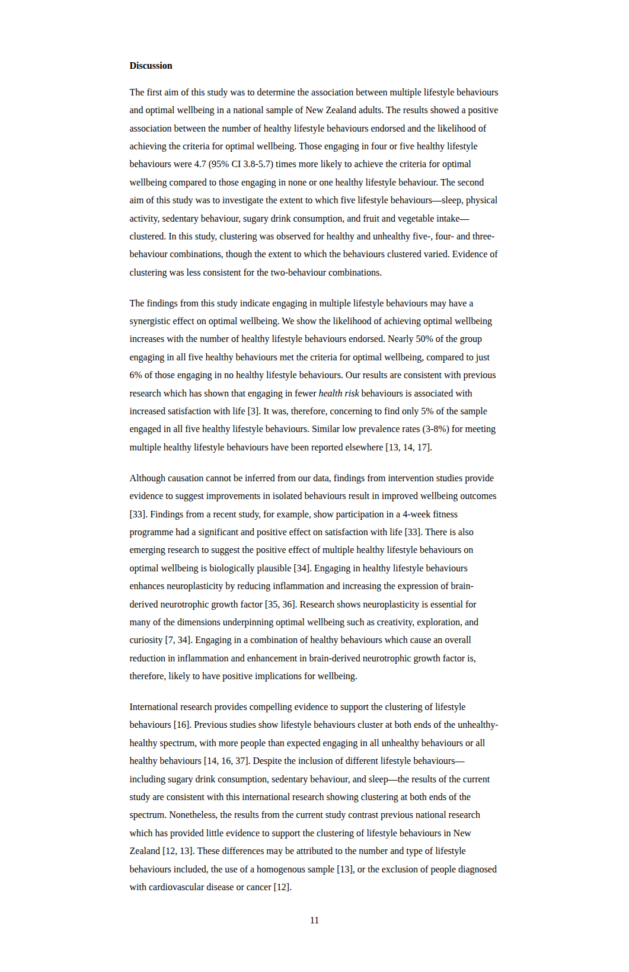Discussion
The first aim of this study was to determine the association between multiple lifestyle behaviours and optimal wellbeing in a national sample of New Zealand adults. The results showed a positive association between the number of healthy lifestyle behaviours endorsed and the likelihood of achieving the criteria for optimal wellbeing. Those engaging in four or five healthy lifestyle behaviours were 4.7 (95% CI 3.8-5.7) times more likely to achieve the criteria for optimal wellbeing compared to those engaging in none or one healthy lifestyle behaviour. The second aim of this study was to investigate the extent to which five lifestyle behaviours—sleep, physical activity, sedentary behaviour, sugary drink consumption, and fruit and vegetable intake—clustered. In this study, clustering was observed for healthy and unhealthy five-, four- and three-behaviour combinations, though the extent to which the behaviours clustered varied. Evidence of clustering was less consistent for the two-behaviour combinations.
The findings from this study indicate engaging in multiple lifestyle behaviours may have a synergistic effect on optimal wellbeing. We show the likelihood of achieving optimal wellbeing increases with the number of healthy lifestyle behaviours endorsed. Nearly 50% of the group engaging in all five healthy behaviours met the criteria for optimal wellbeing, compared to just 6% of those engaging in no healthy lifestyle behaviours. Our results are consistent with previous research which has shown that engaging in fewer health risk behaviours is associated with increased satisfaction with life [3]. It was, therefore, concerning to find only 5% of the sample engaged in all five healthy lifestyle behaviours. Similar low prevalence rates (3-8%) for meeting multiple healthy lifestyle behaviours have been reported elsewhere [13, 14, 17].
Although causation cannot be inferred from our data, findings from intervention studies provide evidence to suggest improvements in isolated behaviours result in improved wellbeing outcomes [33]. Findings from a recent study, for example, show participation in a 4-week fitness programme had a significant and positive effect on satisfaction with life [33]. There is also emerging research to suggest the positive effect of multiple healthy lifestyle behaviours on optimal wellbeing is biologically plausible [34]. Engaging in healthy lifestyle behaviours enhances neuroplasticity by reducing inflammation and increasing the expression of brain-derived neurotrophic growth factor [35, 36]. Research shows neuroplasticity is essential for many of the dimensions underpinning optimal wellbeing such as creativity, exploration, and curiosity [7, 34]. Engaging in a combination of healthy behaviours which cause an overall reduction in inflammation and enhancement in brain-derived neurotrophic growth factor is, therefore, likely to have positive implications for wellbeing.
International research provides compelling evidence to support the clustering of lifestyle behaviours [16]. Previous studies show lifestyle behaviours cluster at both ends of the unhealthy-healthy spectrum, with more people than expected engaging in all unhealthy behaviours or all healthy behaviours [14, 16, 37]. Despite the inclusion of different lifestyle behaviours—including sugary drink consumption, sedentary behaviour, and sleep—the results of the current study are consistent with this international research showing clustering at both ends of the spectrum. Nonetheless, the results from the current study contrast previous national research which has provided little evidence to support the clustering of lifestyle behaviours in New Zealand [12, 13]. These differences may be attributed to the number and type of lifestyle behaviours included, the use of a homogenous sample [13], or the exclusion of people diagnosed with cardiovascular disease or cancer [12].
11